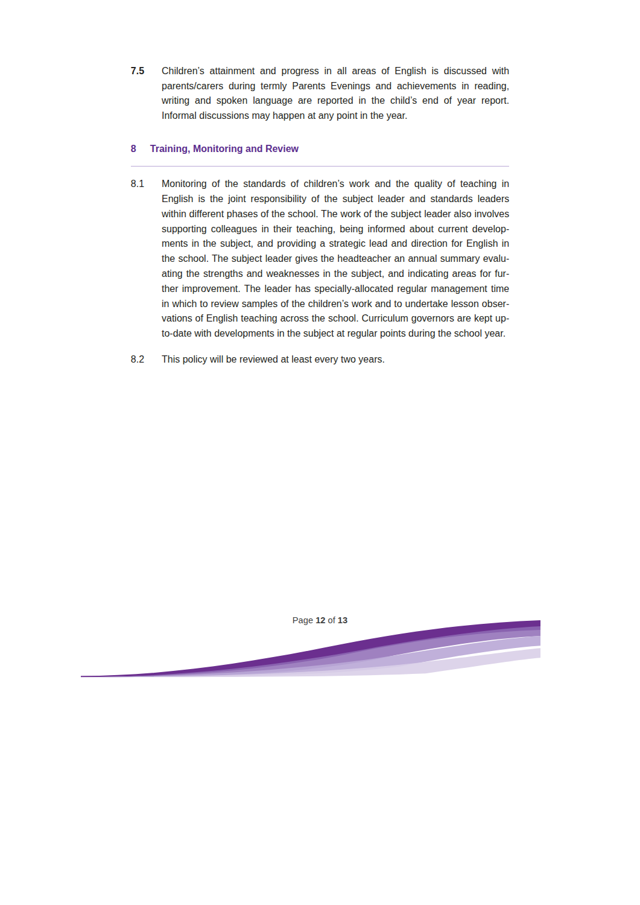7.5
Children’s attainment and progress in all areas of English is discussed with parents/carers during termly Parents Evenings and achievements in reading, writing and spoken language are reported in the child’s end of year report. Informal discussions may happen at any point in the year.
8 Training, Monitoring and Review
8.1
Monitoring of the standards of children’s work and the quality of teaching in English is the joint responsibility of the subject leader and standards leaders within different phases of the school. The work of the subject leader also involves supporting colleagues in their teaching, being informed about current developments in the subject, and providing a strategic lead and direction for English in the school. The subject leader gives the headteacher an annual summary evaluating the strengths and weaknesses in the subject, and indicating areas for further improvement. The leader has specially-allocated regular management time in which to review samples of the children’s work and to undertake lesson observations of English teaching across the school. Curriculum governors are kept up-to-date with developments in the subject at regular points during the school year.
8.2
This policy will be reviewed at least every two years.
Page 12 of 13